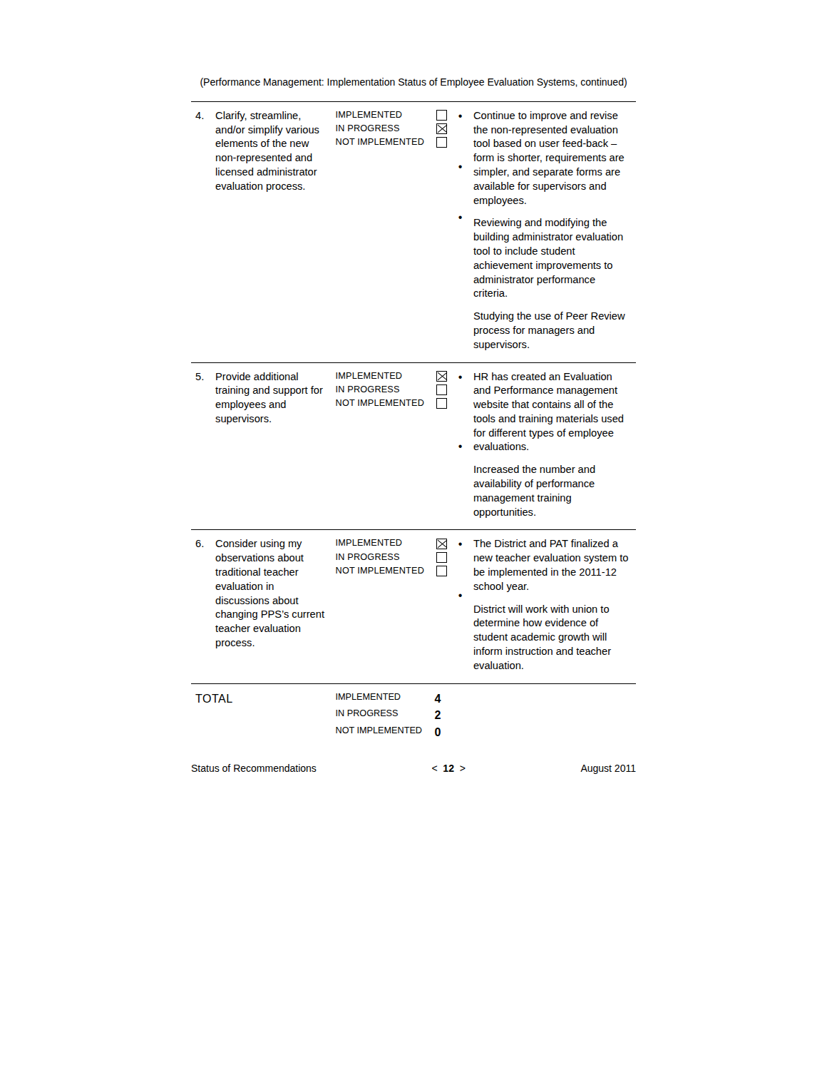(Performance Management: Implementation Status of Employee Evaluation Systems, continued)
| 4. | Clarify, streamline, and/or simplify various elements of the new non-represented and licensed administrator evaluation process. | Implemented In Progress Not Implemented | • • • | Continue to improve and revise the non-represented evaluation tool based on user feed-back – form is shorter, requirements are simpler, and separate forms are available for supervisors and employees. Reviewing and modifying the building administrator evaluation tool to include student achievement improvements to administrator performance criteria. Studying the use of Peer Review process for managers and supervisors. |
| 5. | Provide additional training and support for employees and supervisors. | Implemented In Progress Not Implemented | • • | HR has created an Evaluation and Performance management website that contains all of the tools and training materials used for different types of employee evaluations. Increased the number and availability of performance management training opportunities. |
| 6. | Consider using my observations about traditional teacher evaluation in discussions about changing PPS’s current teacher evaluation process. | Implemented In Progress Not Implemented | • • | The District and PAT finalized a new teacher evaluation system to be implemented in the 2011-12 school year. District will work with union to determine how evidence of student academic growth will inform instruction and teacher evaluation. |
| TOTAL | IMPLEMENTED 4 IN PROGRESS 2 NOT IMPLEMENTED 0 | | |
Status of Recommendations
< 12 >
August 2011